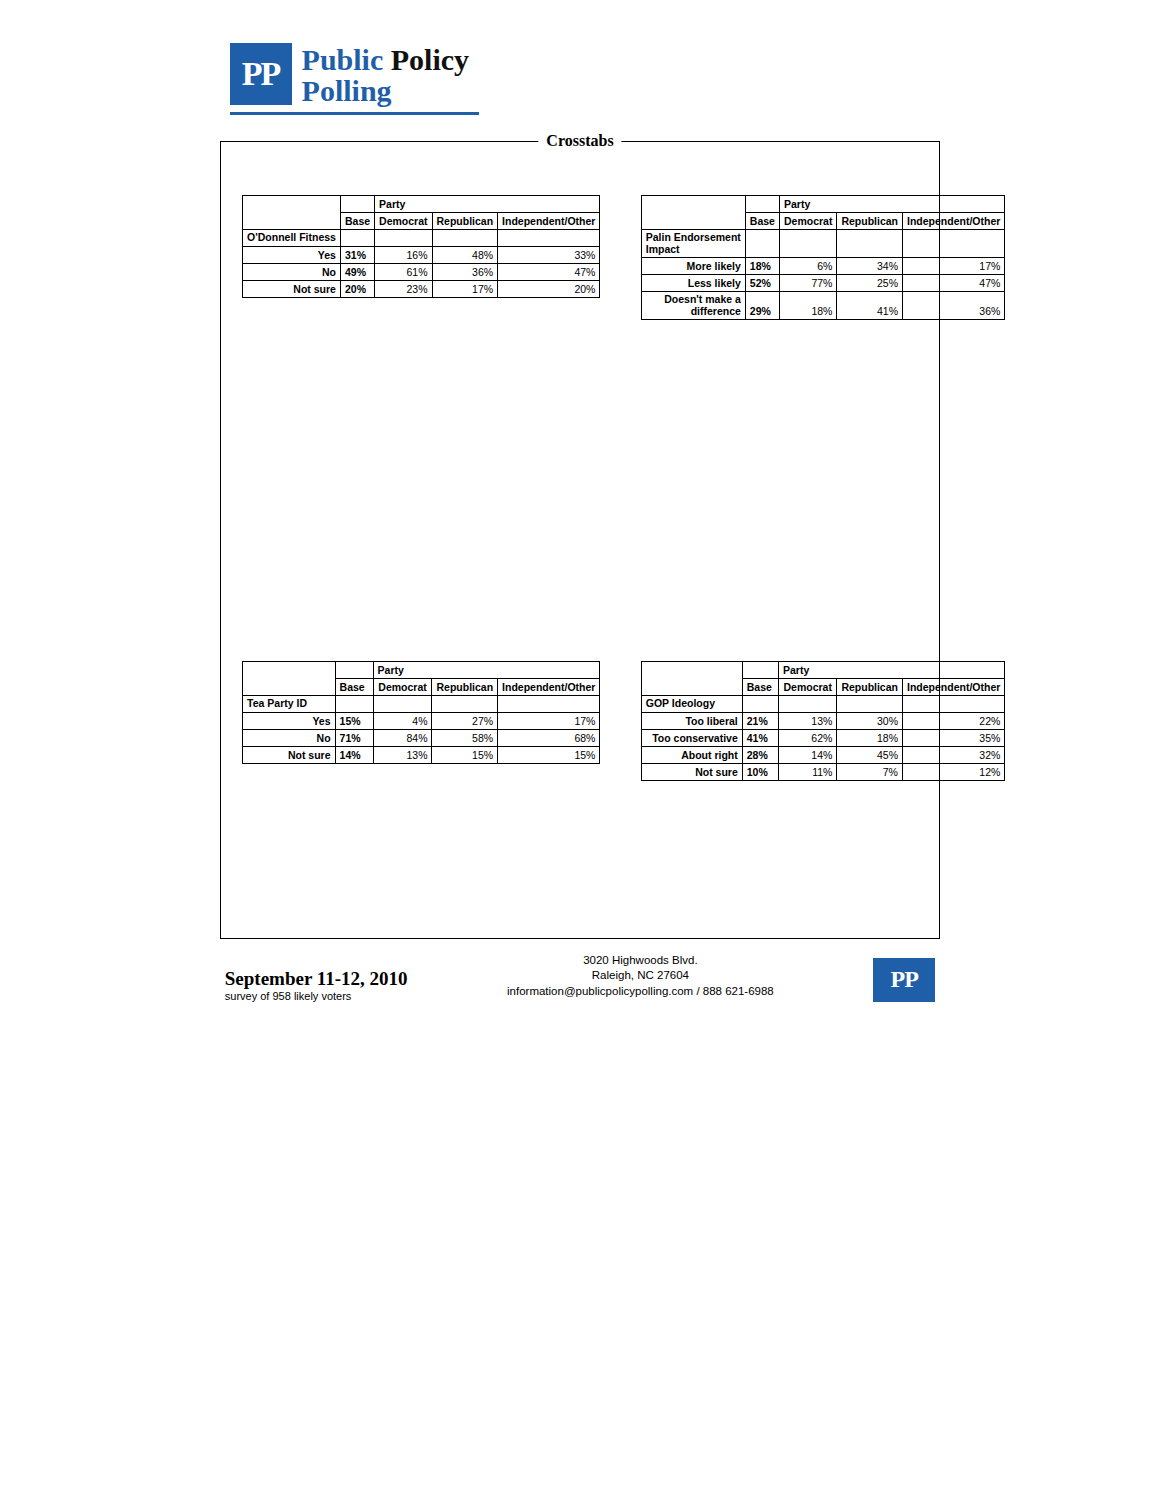PP
Public Policy
Polling
Crosstabs
| | | Party |
| Base | Democrat | Republican | Independent/Other |
| O'Donnell Fitness | | | | |
| Yes | 31% | 16% | 48% | 33% |
| No | 49% | 61% | 36% | 47% |
| Not sure | 20% | 23% | 17% | 20% |
| | | Party |
| Base | Democrat | Republican | Independent/Other |
| Palin Endorsement Impact | | | | |
| More likely | 18% | 6% | 34% | 17% |
| Less likely | 52% | 77% | 25% | 47% |
| Doesn't make a difference | 29% | 18% | 41% | 36% |
| | | Party |
| Base | Democrat | Republican | Independent/Other |
| Tea Party ID | | | | |
| Yes | 15% | 4% | 27% | 17% |
| No | 71% | 84% | 58% | 68% |
| Not sure | 14% | 13% | 15% | 15% |
| | | Party |
| Base | Democrat | Republican | Independent/Other |
| GOP Ideology | | | | |
| Too liberal | 21% | 13% | 30% | 22% |
| Too conservative | 41% | 62% | 18% | 35% |
| About right | 28% | 14% | 45% | 32% |
| Not sure | 10% | 11% | 7% | 12% |
September 11-12, 2010
survey of 958 likely voters
3020 Highwoods Blvd.
Raleigh, NC 27604
information@publicpolicypolling.com / 888 621-6988
PP